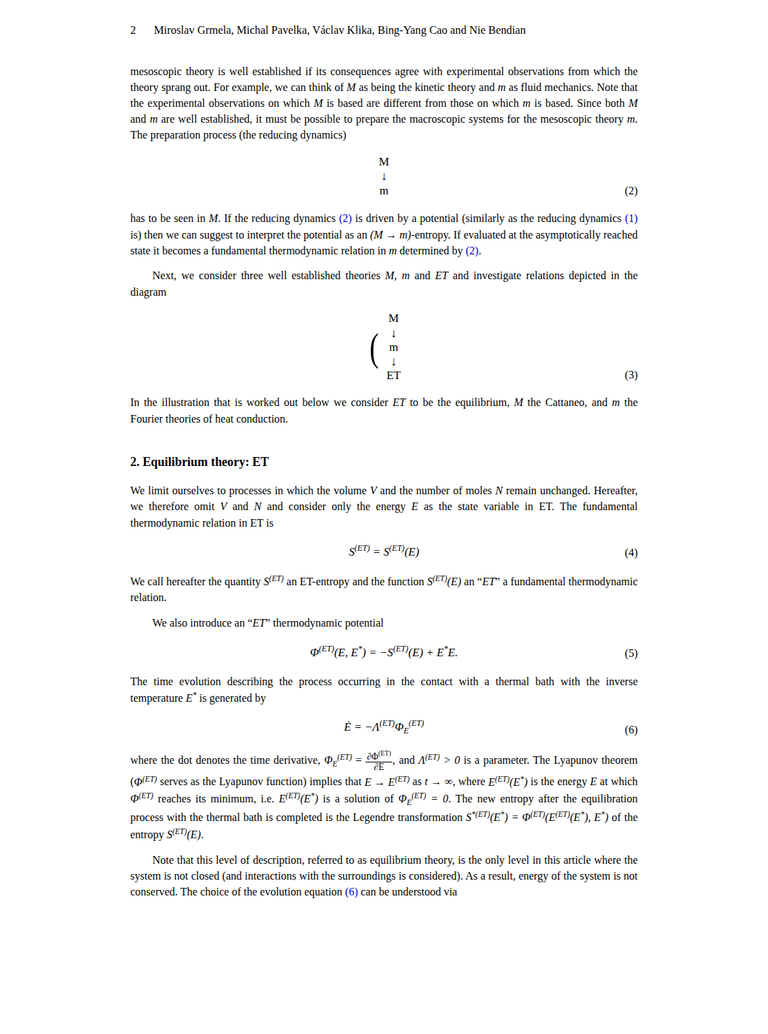2 Miroslav Grmela, Michal Pavelka, Václav Klika, Bing-Yang Cao and Nie Bendian
mesoscopic theory is well established if its consequences agree with experimental observations from which the theory sprang out. For example, we can think of M as being the kinetic theory and m as fluid mechanics. Note that the experimental observations on which M is based are different from those on which m is based. Since both M and m are well established, it must be possible to prepare the macroscopic systems for the mesoscopic theory m. The preparation process (the reducing dynamics)
M↓m
(2)
has to be seen in M. If the reducing dynamics (2) is driven by a potential (similarly as the reducing dynamics (1) is) then we can suggest to interpret the potential as an (M → m)-entropy. If evaluated at the asymptotically reached state it becomes a fundamental thermodynamic relation in m determined by (2).
Next, we consider three well established theories M, m and ET and investigate relations depicted in the diagram
( M↓m↓ET
(3)
In the illustration that is worked out below we consider ET to be the equilibrium, M the Cattaneo, and m the Fourier theories of heat conduction.
2. Equilibrium theory: ET
We limit ourselves to processes in which the volume V and the number of moles N remain unchanged. Hereafter, we therefore omit V and N and consider only the energy E as the state variable in ET. The fundamental thermodynamic relation in ET is
S(ET) = S(ET)(E)
(4)
We call hereafter the quantity S(ET) an ET-entropy and the function S(ET)(E) an “ET” a fundamental thermodynamic relation.
We also introduce an “ET” thermodynamic potential
Φ(ET)(E, E*) = −S(ET)(E) + E*E.
(5)
The time evolution describing the process occurring in the contact with a thermal bath with the inverse temperature E* is generated by
Ė = −Λ(ET)ΦE(ET)
(6)
where the dot denotes the time derivative, ΦE(ET) = ∂Φ(ET)∂E, and Λ(ET) > 0 is a parameter. The Lyapunov theorem (Φ(ET) serves as the Lyapunov function) implies that E → E(ET) as t → ∞, where E(ET)(E*) is the energy E at which Φ(ET) reaches its minimum, i.e. E(ET)(E*) is a solution of ΦE(ET) = 0. The new entropy after the equilibration process with the thermal bath is completed is the Legendre transformation S*(ET)(E*) = Φ(ET)(E(ET)(E*), E*) of the entropy S(ET)(E).
Note that this level of description, referred to as equilibrium theory, is the only level in this article where the system is not closed (and interactions with the surroundings is considered). As a result, energy of the system is not conserved. The choice of the evolution equation (6) can be understood via